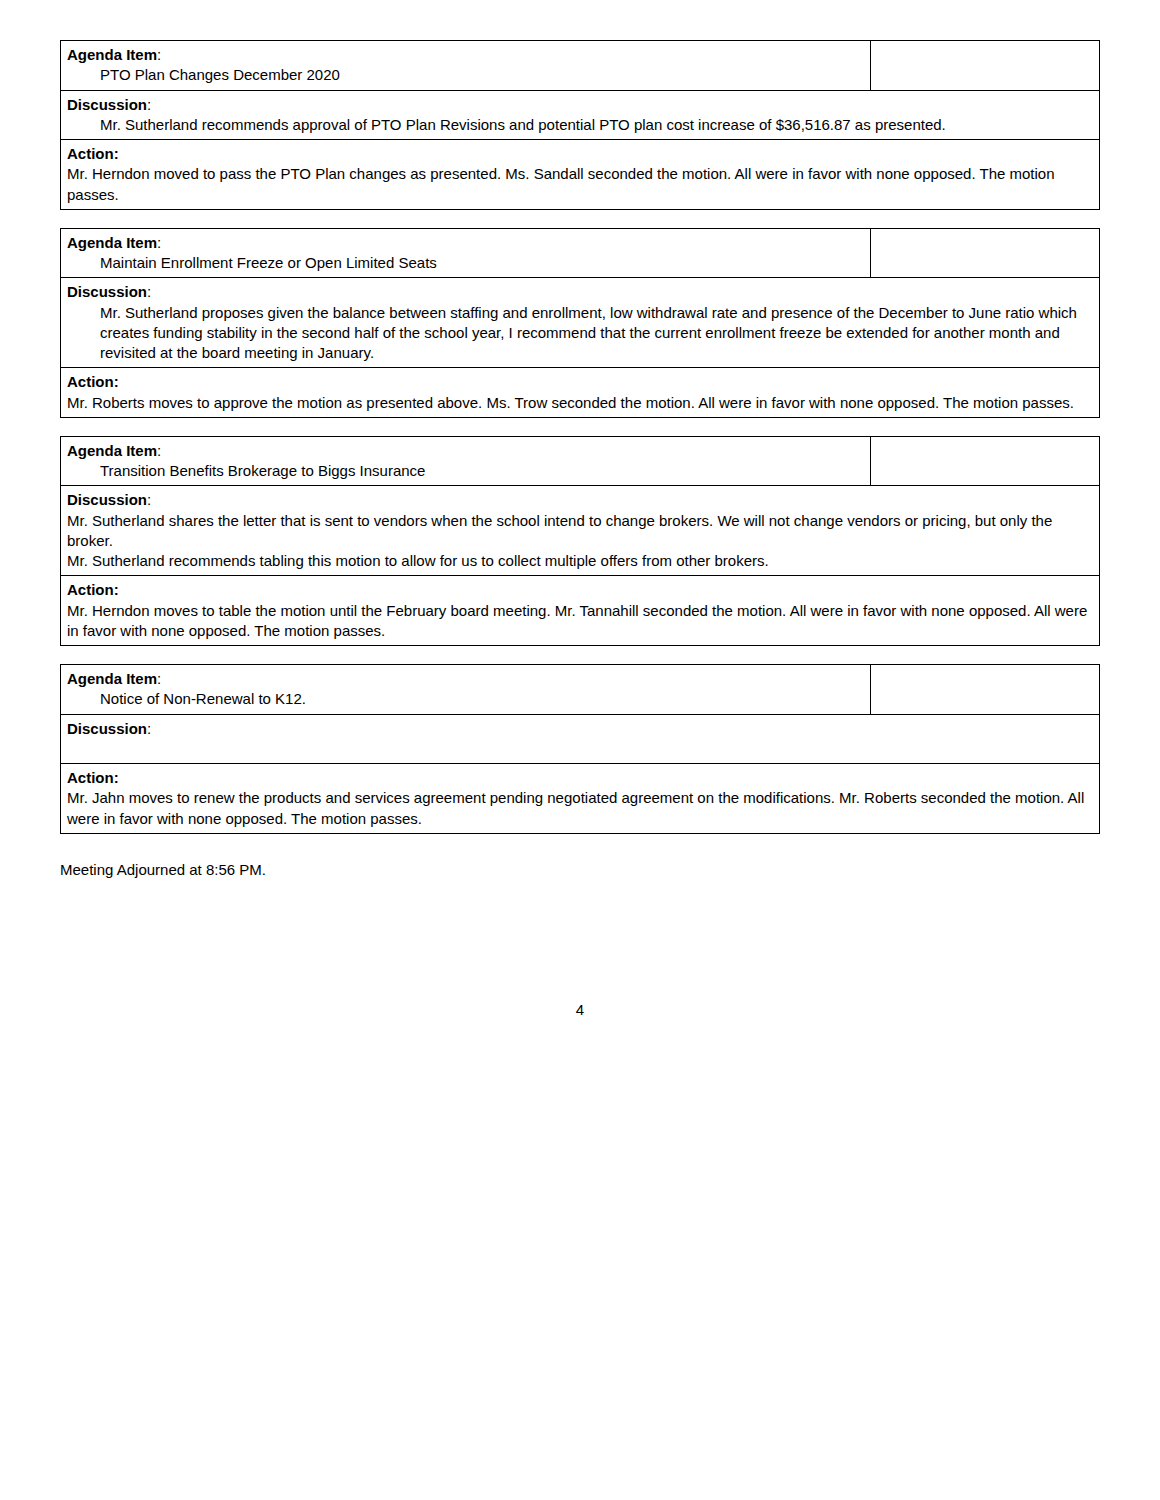| Agenda Item : PTO Plan Changes December 2020 | |
| Discussion : Mr. Sutherland recommends approval of PTO Plan Revisions and potential PTO plan cost increase of $36,516.87 as presented. |
| Action: Mr. Herndon moved to pass the PTO Plan changes as presented. Ms. Sandall seconded the motion. All were in favor with none opposed. The motion passes. |
| Agenda Item : Maintain Enrollment Freeze or Open Limited Seats | |
| Discussion : Mr. Sutherland proposes given the balance between staffing and enrollment, low withdrawal rate and presence of the December to June ratio which creates funding stability in the second half of the school year, I recommend that the current enrollment freeze be extended for another month and revisited at the board meeting in January. |
| Action: Mr. Roberts moves to approve the motion as presented above. Ms. Trow seconded the motion. All were in favor with none opposed. The motion passes. |
| Agenda Item : Transition Benefits Brokerage to Biggs Insurance | |
| Discussion : Mr. Sutherland shares the letter that is sent to vendors when the school intend to change brokers. We will not change vendors or pricing, but only the broker. Mr. Sutherland recommends tabling this motion to allow for us to collect multiple offers from other brokers. |
| Action: Mr. Herndon moves to table the motion until the February board meeting. Mr. Tannahill seconded the motion. All were in favor with none opposed. All were in favor with none opposed. The motion passes. |
| Agenda Item : Notice of Non-Renewal to K12. | |
| Discussion : |
| Action: Mr. Jahn moves to renew the products and services agreement pending negotiated agreement on the modifications. Mr. Roberts seconded the motion. All were in favor with none opposed. The motion passes. |
Meeting Adjourned at 8:56 PM.
4